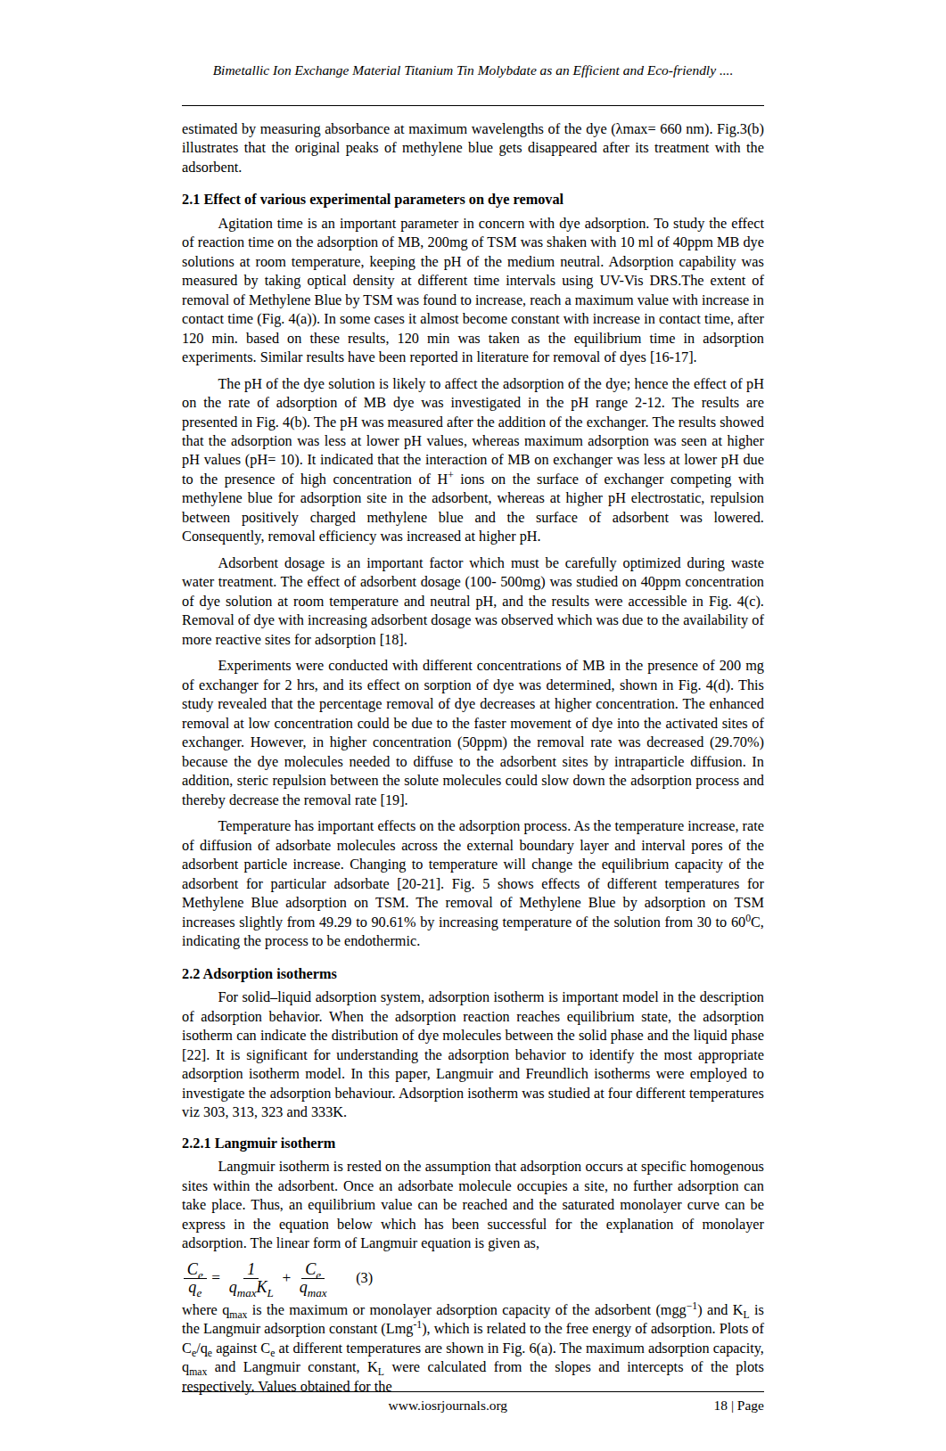Bimetallic Ion Exchange Material Titanium Tin Molybdate as an Efficient and Eco-friendly ....
estimated by measuring absorbance at maximum wavelengths of the dye (λmax= 660 nm). Fig.3(b) illustrates that the original peaks of methylene blue gets disappeared after its treatment with the adsorbent.
2.1 Effect of various experimental parameters on dye removal
Agitation time is an important parameter in concern with dye adsorption. To study the effect of reaction time on the adsorption of MB, 200mg of TSM was shaken with 10 ml of 40ppm MB dye solutions at room temperature, keeping the pH of the medium neutral. Adsorption capability was measured by taking optical density at different time intervals using UV-Vis DRS.The extent of removal of Methylene Blue by TSM was found to increase, reach a maximum value with increase in contact time (Fig. 4(a)). In some cases it almost become constant with increase in contact time, after 120 min. based on these results, 120 min was taken as the equilibrium time in adsorption experiments. Similar results have been reported in literature for removal of dyes [16-17].
The pH of the dye solution is likely to affect the adsorption of the dye; hence the effect of pH on the rate of adsorption of MB dye was investigated in the pH range 2-12. The results are presented in Fig. 4(b). The pH was measured after the addition of the exchanger. The results showed that the adsorption was less at lower pH values, whereas maximum adsorption was seen at higher pH values (pH= 10). It indicated that the interaction of MB on exchanger was less at lower pH due to the presence of high concentration of H+ ions on the surface of exchanger competing with methylene blue for adsorption site in the adsorbent, whereas at higher pH electrostatic, repulsion between positively charged methylene blue and the surface of adsorbent was lowered. Consequently, removal efficiency was increased at higher pH.
Adsorbent dosage is an important factor which must be carefully optimized during waste water treatment. The effect of adsorbent dosage (100- 500mg) was studied on 40ppm concentration of dye solution at room temperature and neutral pH, and the results were accessible in Fig. 4(c). Removal of dye with increasing adsorbent dosage was observed which was due to the availability of more reactive sites for adsorption [18].
Experiments were conducted with different concentrations of MB in the presence of 200 mg of exchanger for 2 hrs, and its effect on sorption of dye was determined, shown in Fig. 4(d). This study revealed that the percentage removal of dye decreases at higher concentration. The enhanced removal at low concentration could be due to the faster movement of dye into the activated sites of exchanger. However, in higher concentration (50ppm) the removal rate was decreased (29.70%) because the dye molecules needed to diffuse to the adsorbent sites by intraparticle diffusion. In addition, steric repulsion between the solute molecules could slow down the adsorption process and thereby decrease the removal rate [19].
Temperature has important effects on the adsorption process. As the temperature increase, rate of diffusion of adsorbate molecules across the external boundary layer and interval pores of the adsorbent particle increase. Changing to temperature will change the equilibrium capacity of the adsorbent for particular adsorbate [20-21]. Fig. 5 shows effects of different temperatures for Methylene Blue adsorption on TSM. The removal of Methylene Blue by adsorption on TSM increases slightly from 49.29 to 90.61% by increasing temperature of the solution from 30 to 600C, indicating the process to be endothermic.
2.2 Adsorption isotherms
For solid–liquid adsorption system, adsorption isotherm is important model in the description of adsorption behavior. When the adsorption reaction reaches equilibrium state, the adsorption isotherm can indicate the distribution of dye molecules between the solid phase and the liquid phase [22]. It is significant for understanding the adsorption behavior to identify the most appropriate adsorption isotherm model. In this paper, Langmuir and Freundlich isotherms were employed to investigate the adsorption behaviour. Adsorption isotherm was studied at four different temperatures viz 303, 313, 323 and 333K.
2.2.1 Langmuir isotherm
Langmuir isotherm is rested on the assumption that adsorption occurs at specific homogenous sites within the adsorbent. Once an adsorbate molecule occupies a site, no further adsorption can take place. Thus, an equilibrium value can be reached and the saturated monolayer curve can be express in the equation below which has been successful for the explanation of monolayer adsorption. The linear form of Langmuir equation is given as,
Ce qe = 1 qmaxKL + Ce qmax (3)
where qmax is the maximum or monolayer adsorption capacity of the adsorbent (mgg−1) and KL is the Langmuir adsorption constant (Lmg-1), which is related to the free energy of adsorption. Plots of Ce/qe against Ce at different temperatures are shown in Fig. 6(a). The maximum adsorption capacity, qmax and Langmuir constant, KL were calculated from the slopes and intercepts of the plots respectively. Values obtained for the
www.iosrjournals.org 18 | Page